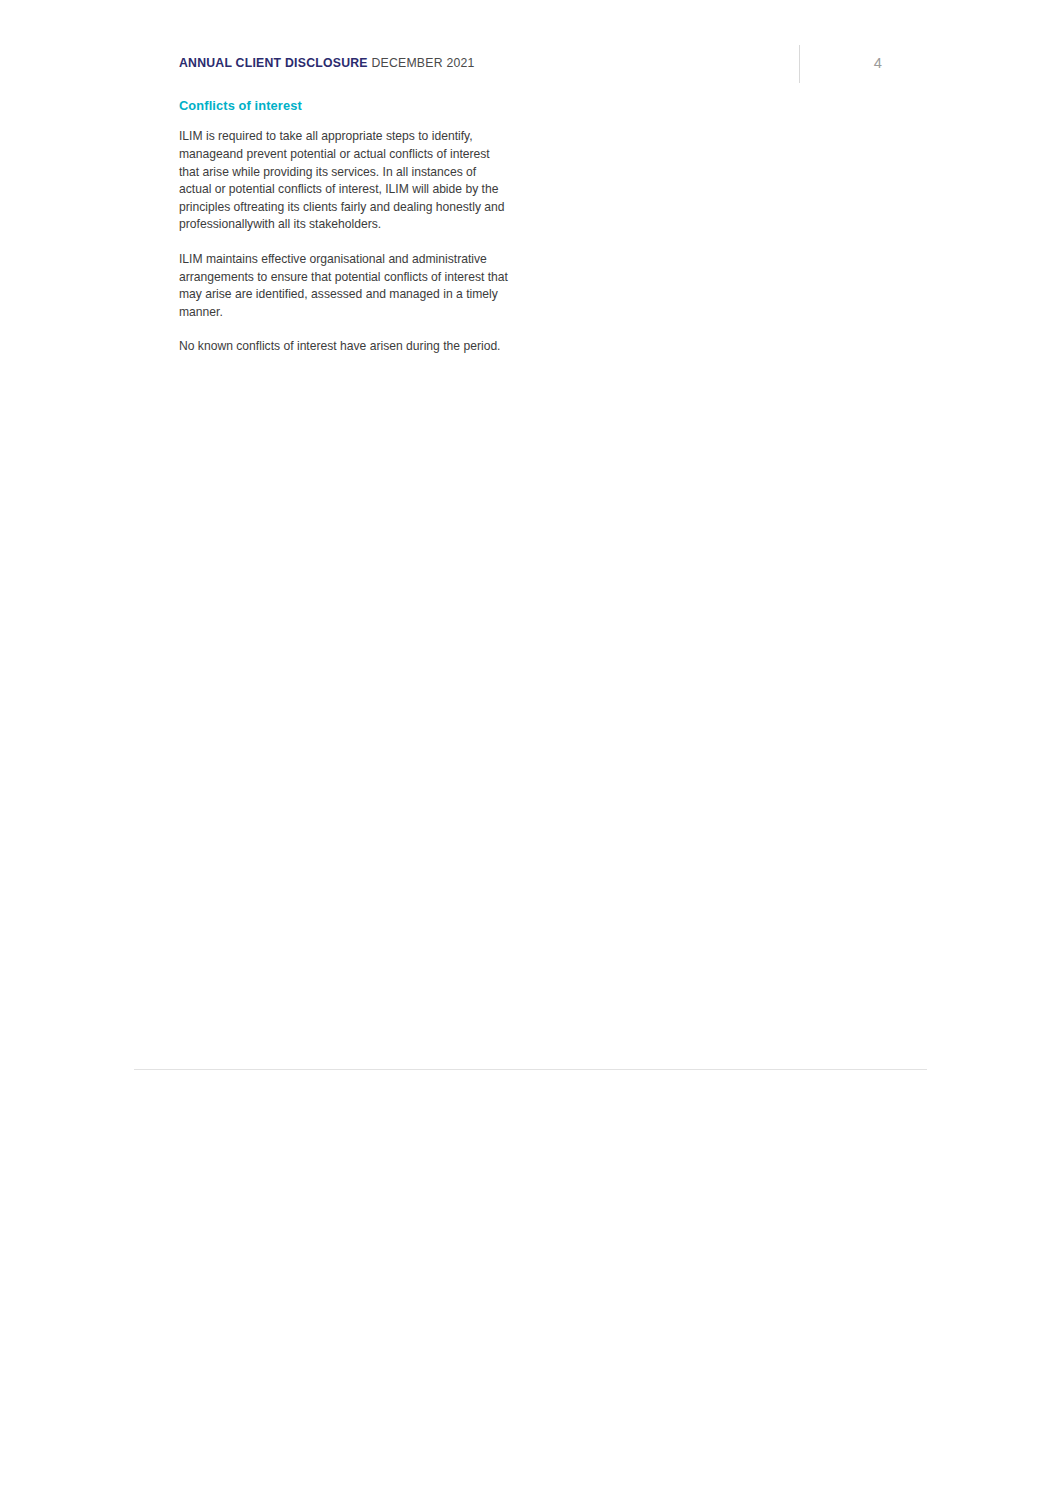ANNUAL CLIENT DISCLOSURE DECEMBER 2021
4
Conflicts of interest
ILIM is required to take all appropriate steps to identify, manageand prevent potential or actual conflicts of interest that arise while providing its services. In all instances of actual or potential conflicts of interest, ILIM will abide by the principles oftreating its clients fairly and dealing honestly and professionallywith all its stakeholders.
ILIM maintains effective organisational and administrative arrangements to ensure that potential conflicts of interest that may arise are identified, assessed and managed in a timely manner.
No known conflicts of interest have arisen during the period.